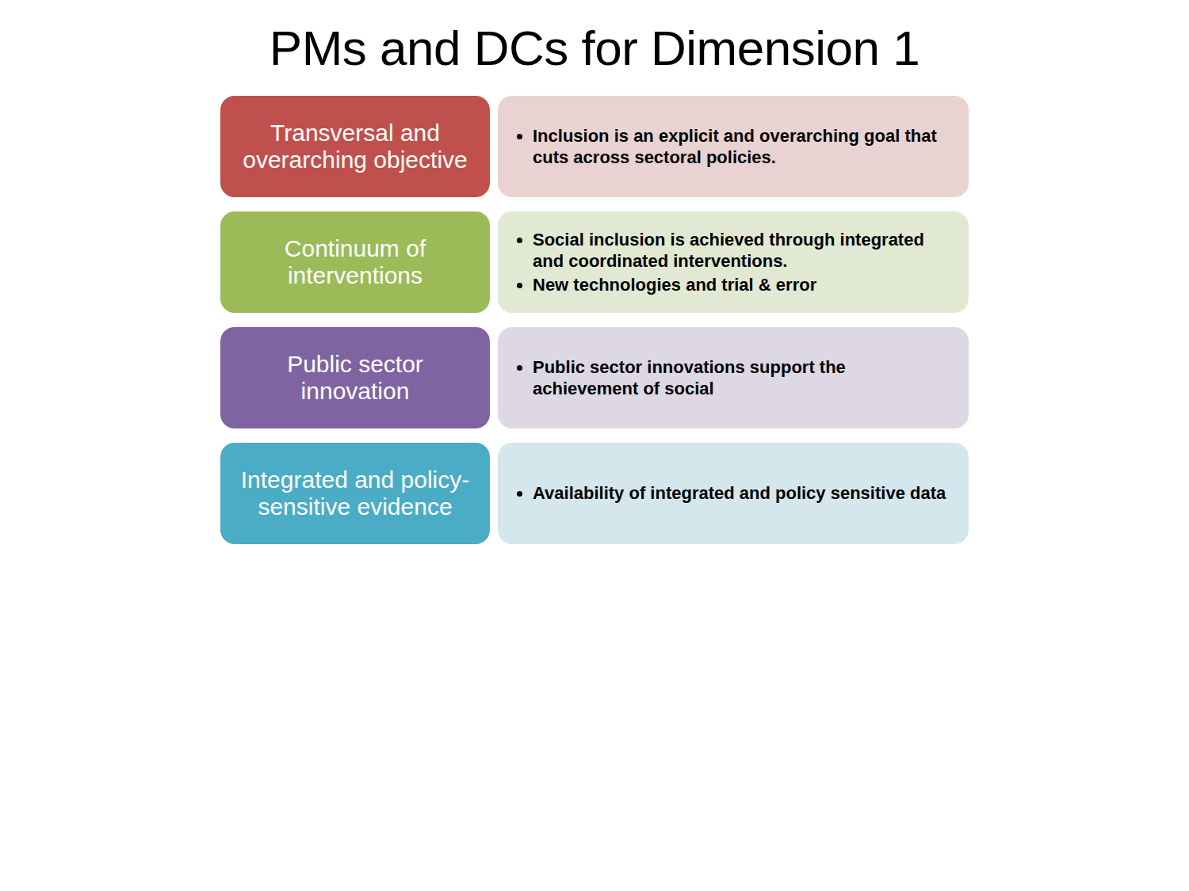PMs and DCs for Dimension 1
Transversal and overarching objective
Inclusion is an explicit and overarching goal that cuts across sectoral policies.
Continuum of interventions
Social inclusion is achieved through integrated and coordinated interventions.
New technologies and trial & error
Public sector innovation
Public sector innovations support the achievement of social
Integrated and policy-sensitive evidence
Availability of integrated and policy sensitive data